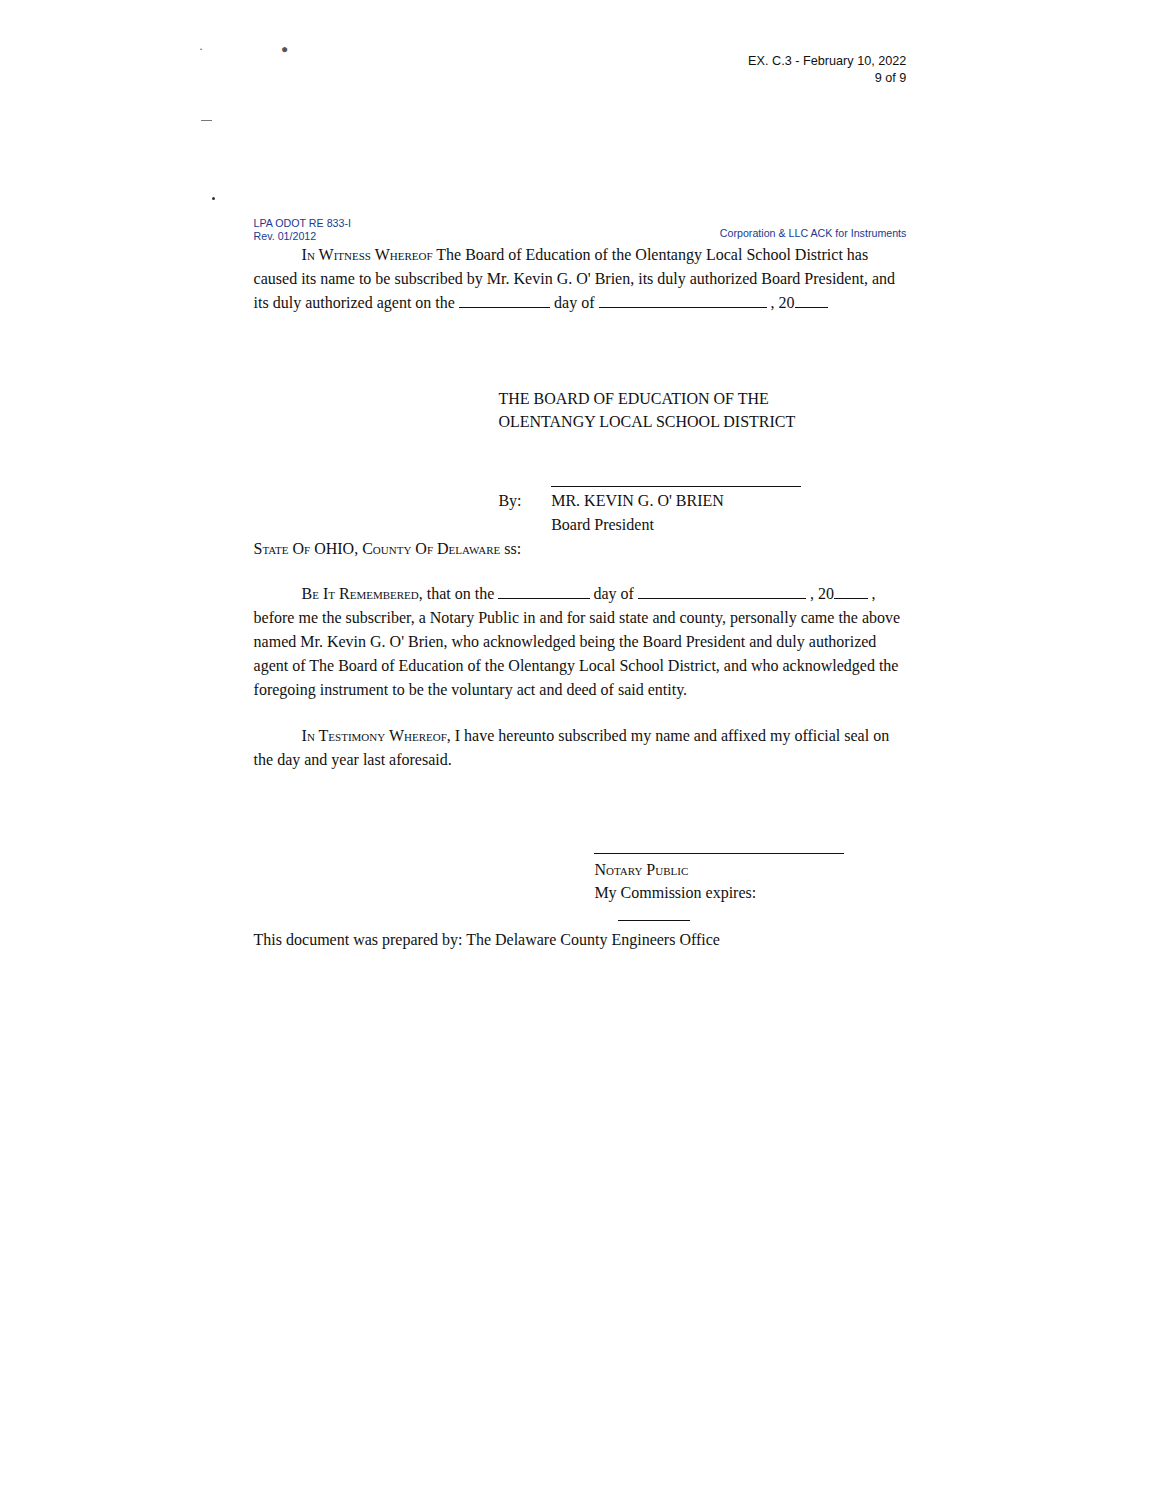· ●
EX. C.3 - February 10, 2022
9 of 9
LPA ODOT RE 833-I
Rev. 01/2012
Corporation & LLC ACK for Instruments
In Witness Whereof The Board of Education of the Olentangy Local School District has caused its name to be subscribed by Mr. Kevin G. O' Brien, its duly authorized Board President, and its duly authorized agent on the day of , 20
THE BOARD OF EDUCATION OF THE
OLENTANGY LOCAL SCHOOL DISTRICT
By:
MR. KEVIN G. O' BRIEN
Board President
State Of OHIO, County Of Delaware ss:
Be It Remembered, that on the day of , 20 , before me the subscriber, a Notary Public in and for said state and county, personally came the above named Mr. Kevin G. O' Brien, who acknowledged being the Board President and duly authorized agent of The Board of Education of the Olentangy Local School District, and who acknowledged the foregoing instrument to be the voluntary act and deed of said entity.
In Testimony Whereof, I have hereunto subscribed my name and affixed my official seal on the day and year last aforesaid.
Notary Public
My Commission expires:
This document was prepared by: The Delaware County Engineers Office